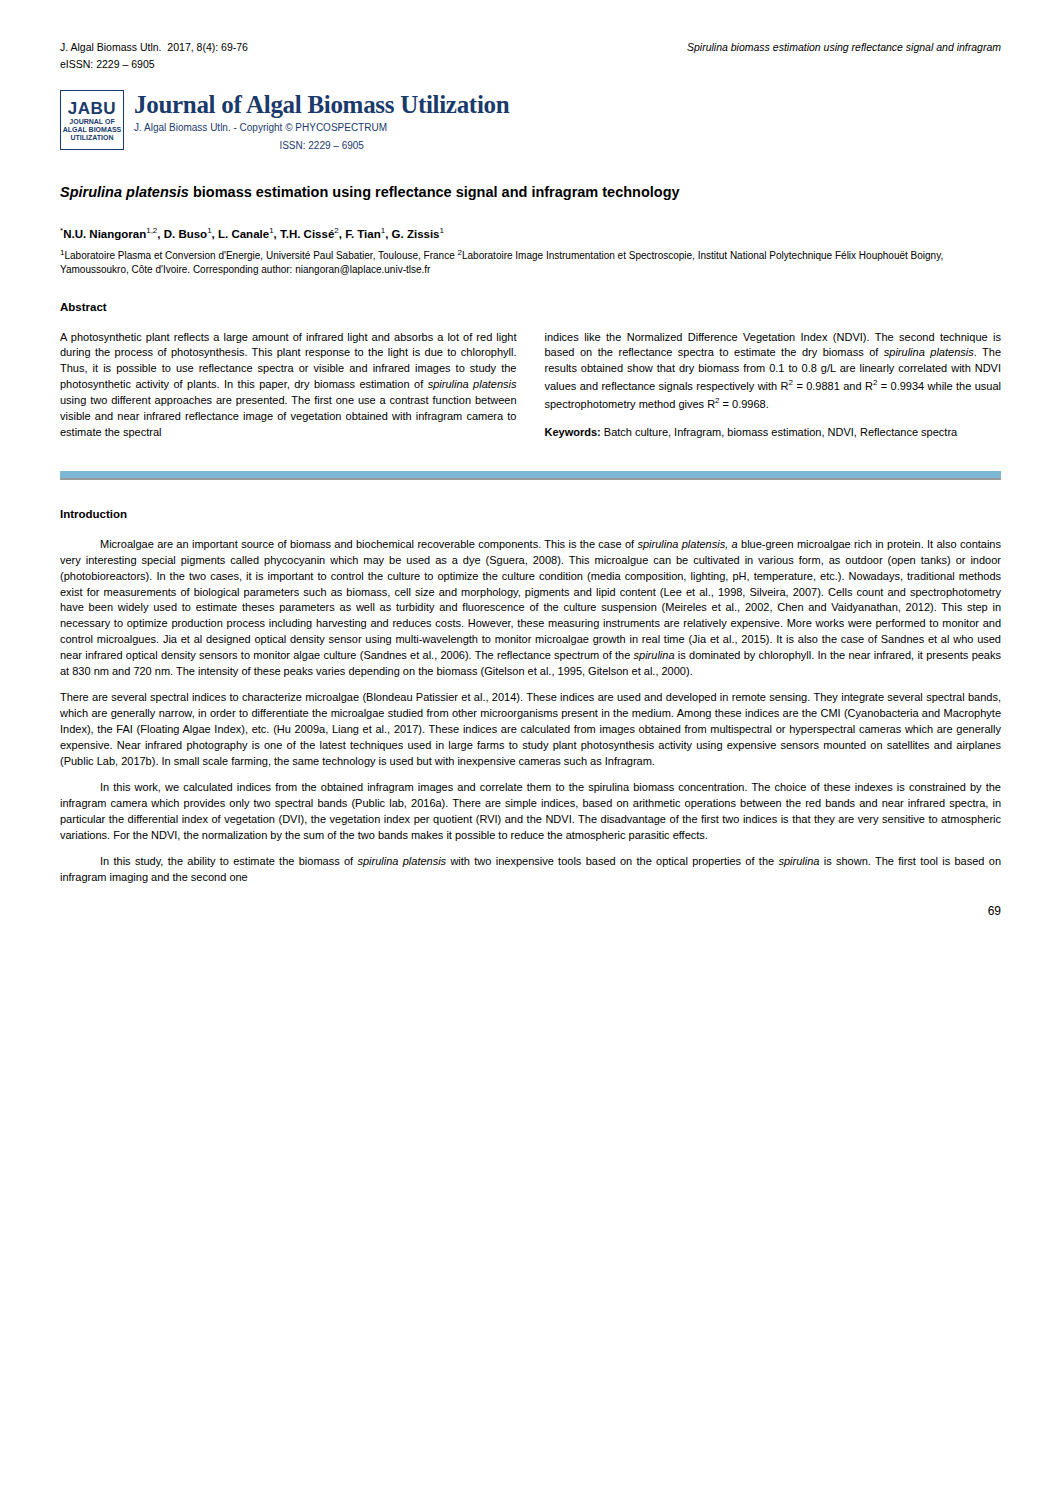J. Algal Biomass Utln. 2017, 8(4): 69-76
Spirulina biomass estimation using reflectance signal and infragram
eISSN: 2229 – 6905
JABU JOURNAL OF
ALGAL BIOMASS
UTILIZATION
Journal of Algal Biomass Utilization
J. Algal Biomass Utln. - Copyright © PHYCOSPECTRUM
ISSN: 2229 – 6905
Spirulina platensis biomass estimation using reflectance signal and infragram technology
*N.U. Niangoran1,2, D. Buso1, L. Canale1, T.H. Cissé2, F. Tian1, G. Zissis1
1Laboratoire Plasma et Conversion d'Energie, Université Paul Sabatier, Toulouse, France 2Laboratoire Image Instrumentation et Spectroscopie, Institut National Polytechnique Félix Houphouët Boigny, Yamoussoukro, Côte d'Ivoire. Corresponding author: niangoran@laplace.univ-tlse.fr
Abstract
A photosynthetic plant reflects a large amount of infrared light and absorbs a lot of red light during the process of photosynthesis. This plant response to the light is due to chlorophyll. Thus, it is possible to use reflectance spectra or visible and infrared images to study the photosynthetic activity of plants. In this paper, dry biomass estimation of spirulina platensis using two different approaches are presented. The first one use a contrast function between visible and near infrared reflectance image of vegetation obtained with infragram camera to estimate the spectral
indices like the Normalized Difference Vegetation Index (NDVI). The second technique is based on the reflectance spectra to estimate the dry biomass of spirulina platensis. The results obtained show that dry biomass from 0.1 to 0.8 g/L are linearly correlated with NDVI values and reflectance signals respectively with R2 = 0.9881 and R2 = 0.9934 while the usual spectrophotometry method gives R2 = 0.9968.
Keywords: Batch culture, Infragram, biomass estimation, NDVI, Reflectance spectra
Introduction
Microalgae are an important source of biomass and biochemical recoverable components. This is the case of spirulina platensis, a blue-green microalgae rich in protein. It also contains very interesting special pigments called phycocyanin which may be used as a dye (Sguera, 2008). This microalgue can be cultivated in various form, as outdoor (open tanks) or indoor (photobioreactors). In the two cases, it is important to control the culture to optimize the culture condition (media composition, lighting, pH, temperature, etc.). Nowadays, traditional methods exist for measurements of biological parameters such as biomass, cell size and morphology, pigments and lipid content (Lee et al., 1998, Silveira, 2007). Cells count and spectrophotometry have been widely used to estimate theses parameters as well as turbidity and fluorescence of the culture suspension (Meireles et al., 2002, Chen and Vaidyanathan, 2012). This step in necessary to optimize production process including harvesting and reduces costs. However, these measuring instruments are relatively expensive. More works were performed to monitor and control microalgues. Jia et al designed optical density sensor using multi-wavelength to monitor microalgae growth in real time (Jia et al., 2015). It is also the case of Sandnes et al who used near infrared optical density sensors to monitor algae culture (Sandnes et al., 2006). The reflectance spectrum of the spirulina is dominated by chlorophyll. In the near infrared, it presents peaks at 830 nm and 720 nm. The intensity of these peaks varies depending on the biomass (Gitelson et al., 1995, Gitelson et al., 2000).
There are several spectral indices to characterize microalgae (Blondeau Patissier et al., 2014). These indices are used and developed in remote sensing. They integrate several spectral bands, which are generally narrow, in order to differentiate the microalgae studied from other microorganisms present in the medium. Among these indices are the CMI (Cyanobacteria and Macrophyte Index), the FAI (Floating Algae Index), etc. (Hu 2009a, Liang et al., 2017). These indices are calculated from images obtained from multispectral or hyperspectral cameras which are generally expensive. Near infrared photography is one of the latest techniques used in large farms to study plant photosynthesis activity using expensive sensors mounted on satellites and airplanes (Public Lab, 2017b). In small scale farming, the same technology is used but with inexpensive cameras such as Infragram.
In this work, we calculated indices from the obtained infragram images and correlate them to the spirulina biomass concentration. The choice of these indexes is constrained by the infragram camera which provides only two spectral bands (Public lab, 2016a). There are simple indices, based on arithmetic operations between the red bands and near infrared spectra, in particular the differential index of vegetation (DVI), the vegetation index per quotient (RVI) and the NDVI. The disadvantage of the first two indices is that they are very sensitive to atmospheric variations. For the NDVI, the normalization by the sum of the two bands makes it possible to reduce the atmospheric parasitic effects.
In this study, the ability to estimate the biomass of spirulina platensis with two inexpensive tools based on the optical properties of the spirulina is shown. The first tool is based on infragram imaging and the second one
69